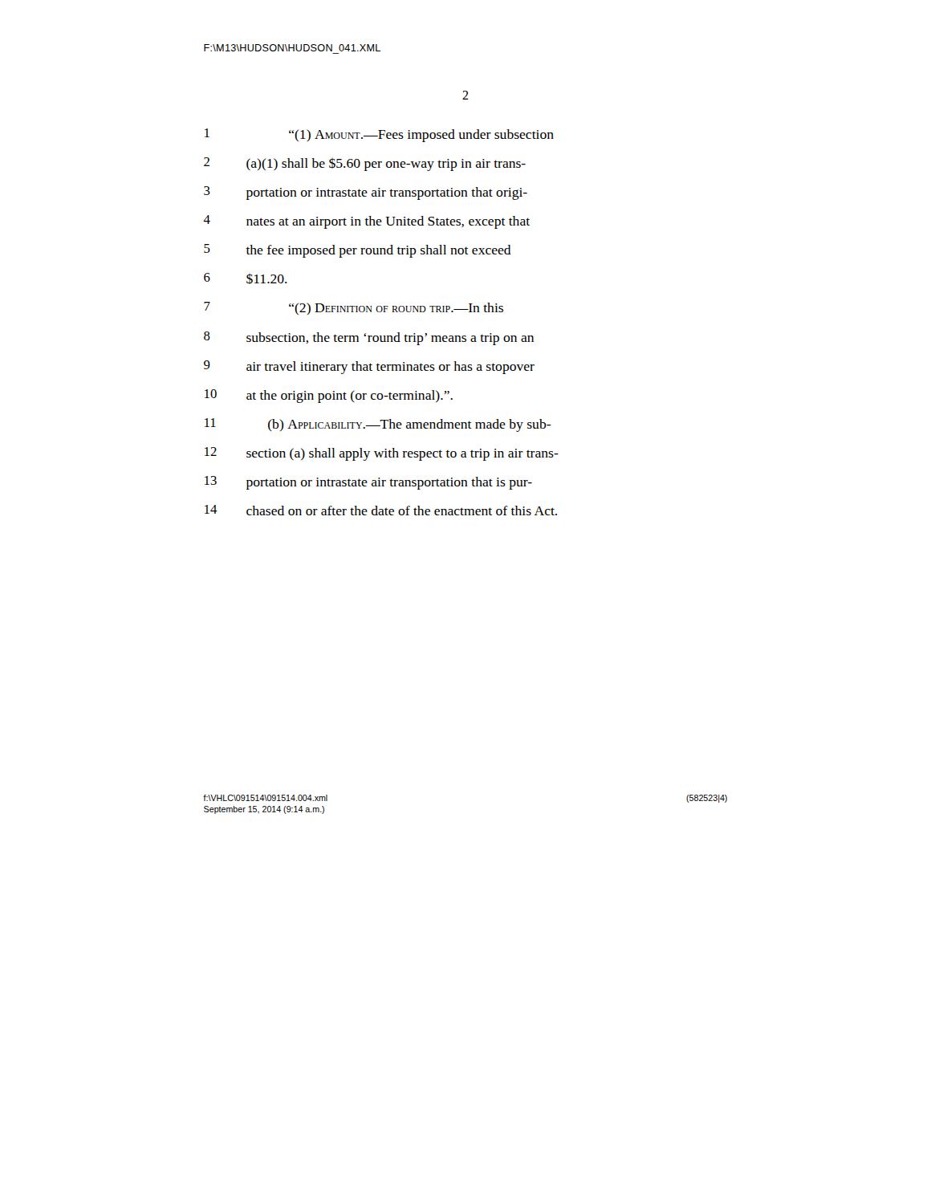F:\M13\HUDSON\HUDSON_041.XML
2
| 1 | “(1) Amount .—Fees imposed under subsection |
| 2 | (a)(1) shall be $5.60 per one-way trip in air trans- |
| 3 | portation or intrastate air transportation that origi- |
| 4 | nates at an airport in the United States, except that |
| 5 | the fee imposed per round trip shall not exceed |
| 6 | $11.20. |
| 7 | “(2) Definition of round trip .—In this |
| 8 | subsection, the term ‘round trip’ means a trip on an |
| 9 | air travel itinerary that terminates or has a stopover |
| 10 | at the origin point (or co-terminal).”. |
| 11 | (b) Applicability .—The amendment made by sub- |
| 12 | section (a) shall apply with respect to a trip in air trans- |
| 13 | portation or intrastate air transportation that is pur- |
| 14 | chased on or after the date of the enactment of this Act. |
(582523|4) f:\VHLC\091514\091514.004.xml
September 15, 2014 (9:14 a.m.)